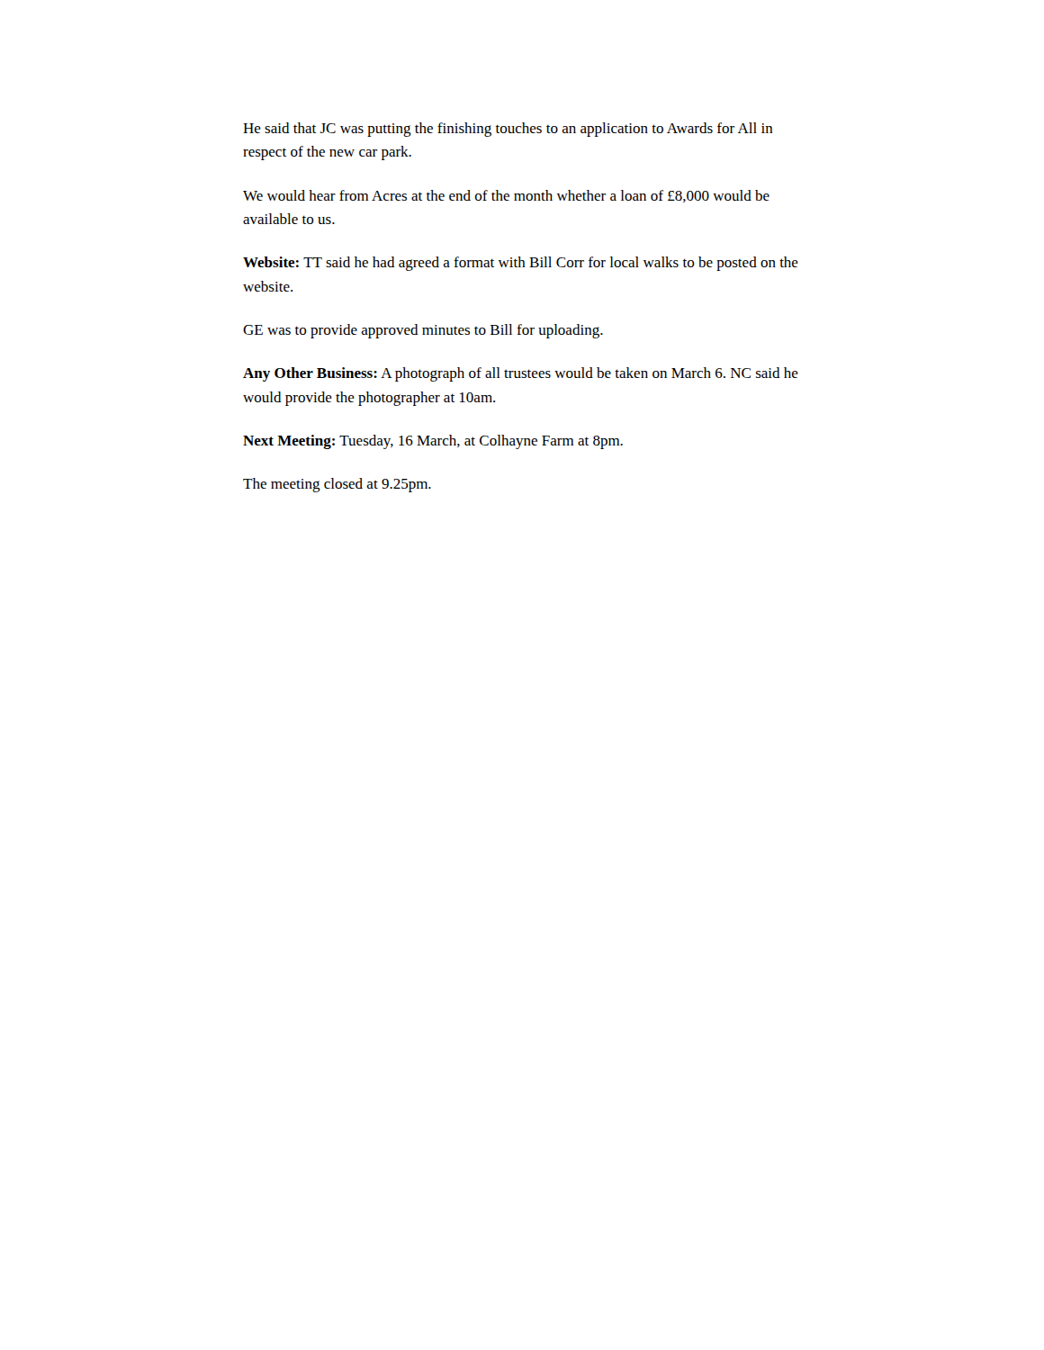He said that JC was putting the finishing touches to an application to Awards for All in respect of the new car park.
We would hear from Acres at the end of the month whether a loan of £8,000 would be available to us.
Website: TT said he had agreed a format with Bill Corr for local walks to be posted on the website.
GE was to provide approved minutes to Bill for uploading.
Any Other Business: A photograph of all trustees would be taken on March 6. NC said he would provide the photographer at 10am.
Next Meeting: Tuesday, 16 March, at Colhayne Farm at 8pm.
The meeting closed at 9.25pm.